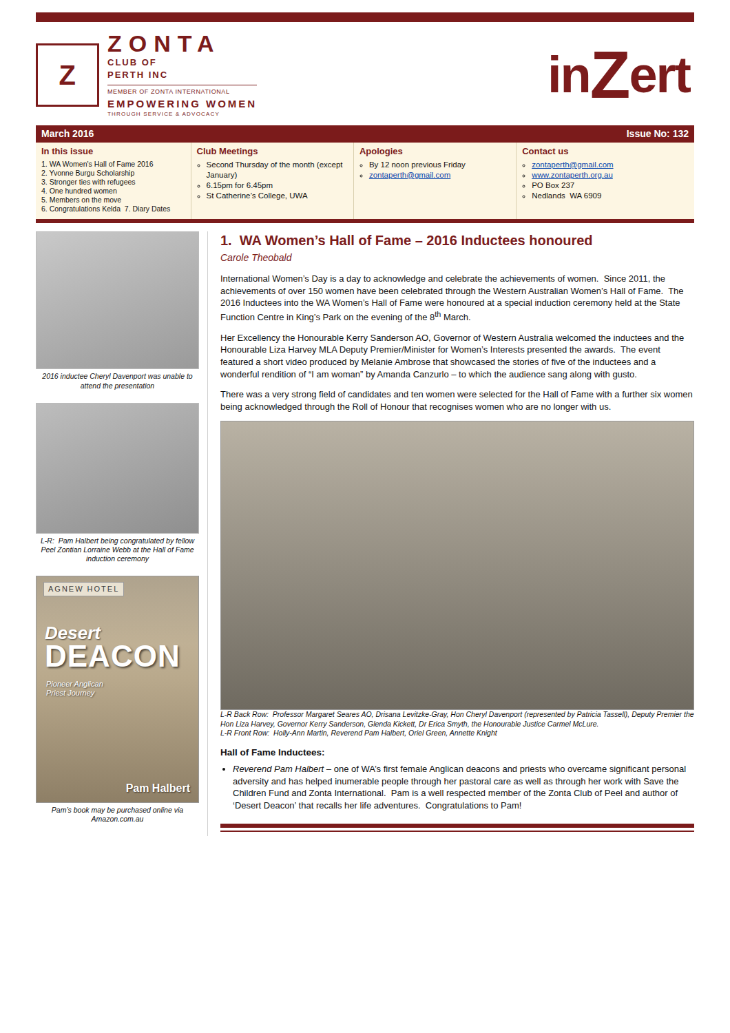Z
ZONTA
CLUB OF
PERTH INC
MEMBER OF ZONTA INTERNATIONAL
EMPOWERING WOMEN
THROUGH SERVICE & ADVOCACY
inZert
March 2016 Issue No: 132
In this issue
1. WA Women's Hall of Fame 2016
2. Yvonne Burgu Scholarship
3. Stronger ties with refugees
4. One hundred women
5. Members on the move
6. Congratulations Kelda 7. Diary Dates
Club Meetings
Second Thursday of the month (except January)
6.15pm for 6.45pm
St Catherine’s College, UWA
Apologies
By 12 noon previous Friday
zontaperth@gmail.com
Contact us
zontaperth@gmail.com
www.zontaperth.org.au
PO Box 237
Nedlands WA 6909
2016 inductee Cheryl Davenport was unable to attend the presentation
L-R: Pam Halbert being congratulated by fellow Peel Zontian Lorraine Webb at the Hall of Fame induction ceremony
AGNEW HOTEL
Desert DEACON
Pioneer Anglican
Priest Journey
Pam Halbert
Pam’s book may be purchased online via Amazon.com.au
1. WA Women’s Hall of Fame – 2016 Inductees honoured
Carole Theobald
International Women’s Day is a day to acknowledge and celebrate the achievements of women. Since 2011, the achievements of over 150 women have been celebrated through the Western Australian Women’s Hall of Fame. The 2016 Inductees into the WA Women’s Hall of Fame were honoured at a special induction ceremony held at the State Function Centre in King’s Park on the evening of the 8th March.
Her Excellency the Honourable Kerry Sanderson AO, Governor of Western Australia welcomed the inductees and the Honourable Liza Harvey MLA Deputy Premier/Minister for Women’s Interests presented the awards. The event featured a short video produced by Melanie Ambrose that showcased the stories of five of the inductees and a wonderful rendition of “I am woman” by Amanda Canzurlo – to which the audience sang along with gusto.
There was a very strong field of candidates and ten women were selected for the Hall of Fame with a further six women being acknowledged through the Roll of Honour that recognises women who are no longer with us.
L-R Back Row: Professor Margaret Seares AO, Drisana Levitzke-Gray, Hon Cheryl Davenport (represented by Patricia Tassell), Deputy Premier the Hon Liza Harvey, Governor Kerry Sanderson, Glenda Kickett, Dr Erica Smyth, the Honourable Justice Carmel McLure.
L-R Front Row: Holly-Ann Martin, Reverend Pam Halbert, Oriel Green, Annette Knight
Hall of Fame Inductees:
Reverend Pam Halbert – one of WA’s first female Anglican deacons and priests who overcame significant personal adversity and has helped inumerable people through her pastoral care as well as through her work with Save the Children Fund and Zonta International. Pam is a well respected member of the Zonta Club of Peel and author of ‘Desert Deacon’ that recalls her life adventures. Congratulations to Pam!